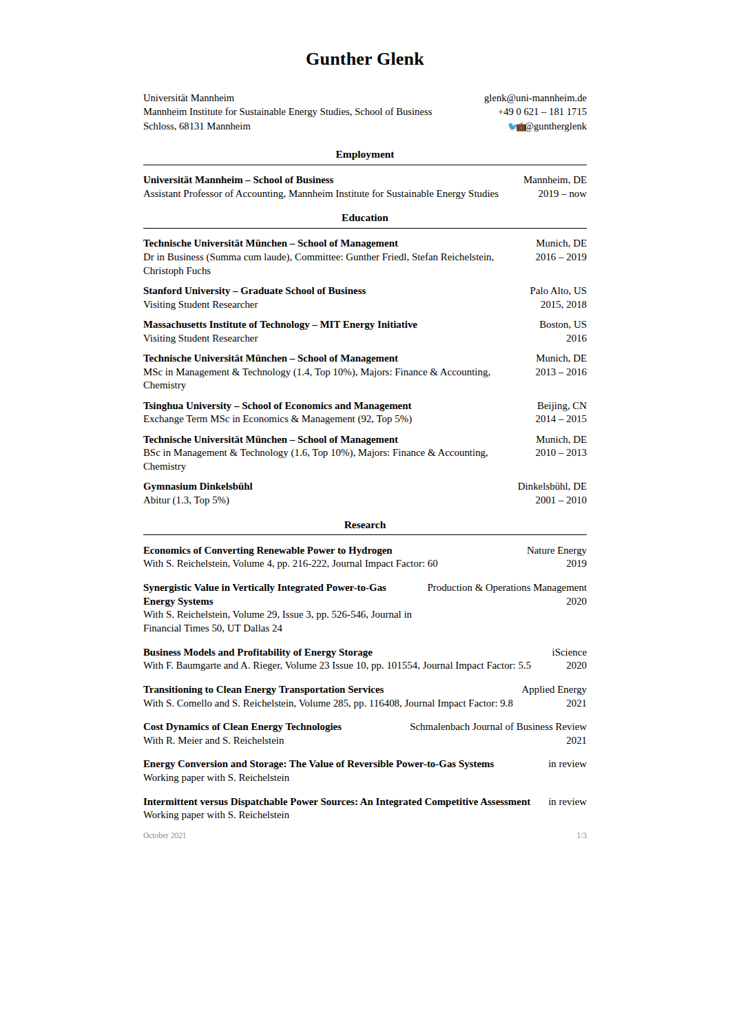Gunther Glenk
| Universität Mannheim | glenk@uni-mannheim.de |
| Mannheim Institute for Sustainable Energy Studies, School of Business | +49 0 621 – 181 1715 |
| Schloss, 68131 Mannheim | 🐦 💼 @guntherglenk |
Employment
| Universität Mannheim – School of Business Assistant Professor of Accounting, Mannheim Institute for Sustainable Energy Studies | Mannheim, DE 2019 – now |
Education
| Technische Universität München – School of Management Dr in Business (Summa cum laude), Committee: Gunther Friedl, Stefan Reichelstein, Christoph Fuchs | Munich, DE 2016 – 2019 |
| Stanford University – Graduate School of Business Visiting Student Researcher | Palo Alto, US 2015, 2018 |
| Massachusetts Institute of Technology – MIT Energy Initiative Visiting Student Researcher | Boston, US 2016 |
| Technische Universität München – School of Management MSc in Management & Technology (1.4, Top 10%), Majors: Finance & Accounting, Chemistry | Munich, DE 2013 – 2016 |
| Tsinghua University – School of Economics and Management Exchange Term MSc in Economics & Management (92, Top 5%) | Beijing, CN 2014 – 2015 |
| Technische Universität München – School of Management BSc in Management & Technology (1.6, Top 10%), Majors: Finance & Accounting, Chemistry | Munich, DE 2010 – 2013 |
| Gymnasium Dinkelsbühl Abitur (1.3, Top 5%) | Dinkelsbühl, DE 2001 – 2010 |
Research
| Economics of Converting Renewable Power to Hydrogen With S. Reichelstein, Volume 4, pp. 216-222, Journal Impact Factor: 60 | Nature Energy 2019 |
| Synergistic Value in Vertically Integrated Power-to-Gas Energy Systems With S. Reichelstein, Volume 29, Issue 3, pp. 526-546, Journal in Financial Times 50, UT Dallas 24 | Production & Operations Management 2020 |
| Business Models and Profitability of Energy Storage With F. Baumgarte and A. Rieger, Volume 23 Issue 10, pp. 101554, Journal Impact Factor: 5.5 | iScience 2020 |
| Transitioning to Clean Energy Transportation Services With S. Comello and S. Reichelstein, Volume 285, pp. 116408, Journal Impact Factor: 9.8 | Applied Energy 2021 |
| Cost Dynamics of Clean Energy Technologies With R. Meier and S. Reichelstein | Schmalenbach Journal of Business Review 2021 |
| Energy Conversion and Storage: The Value of Reversible Power-to-Gas Systems Working paper with S. Reichelstein | in review |
| Intermittent versus Dispatchable Power Sources: An Integrated Competitive Assessment Working paper with S. Reichelstein | in review |
October 2021 1/3